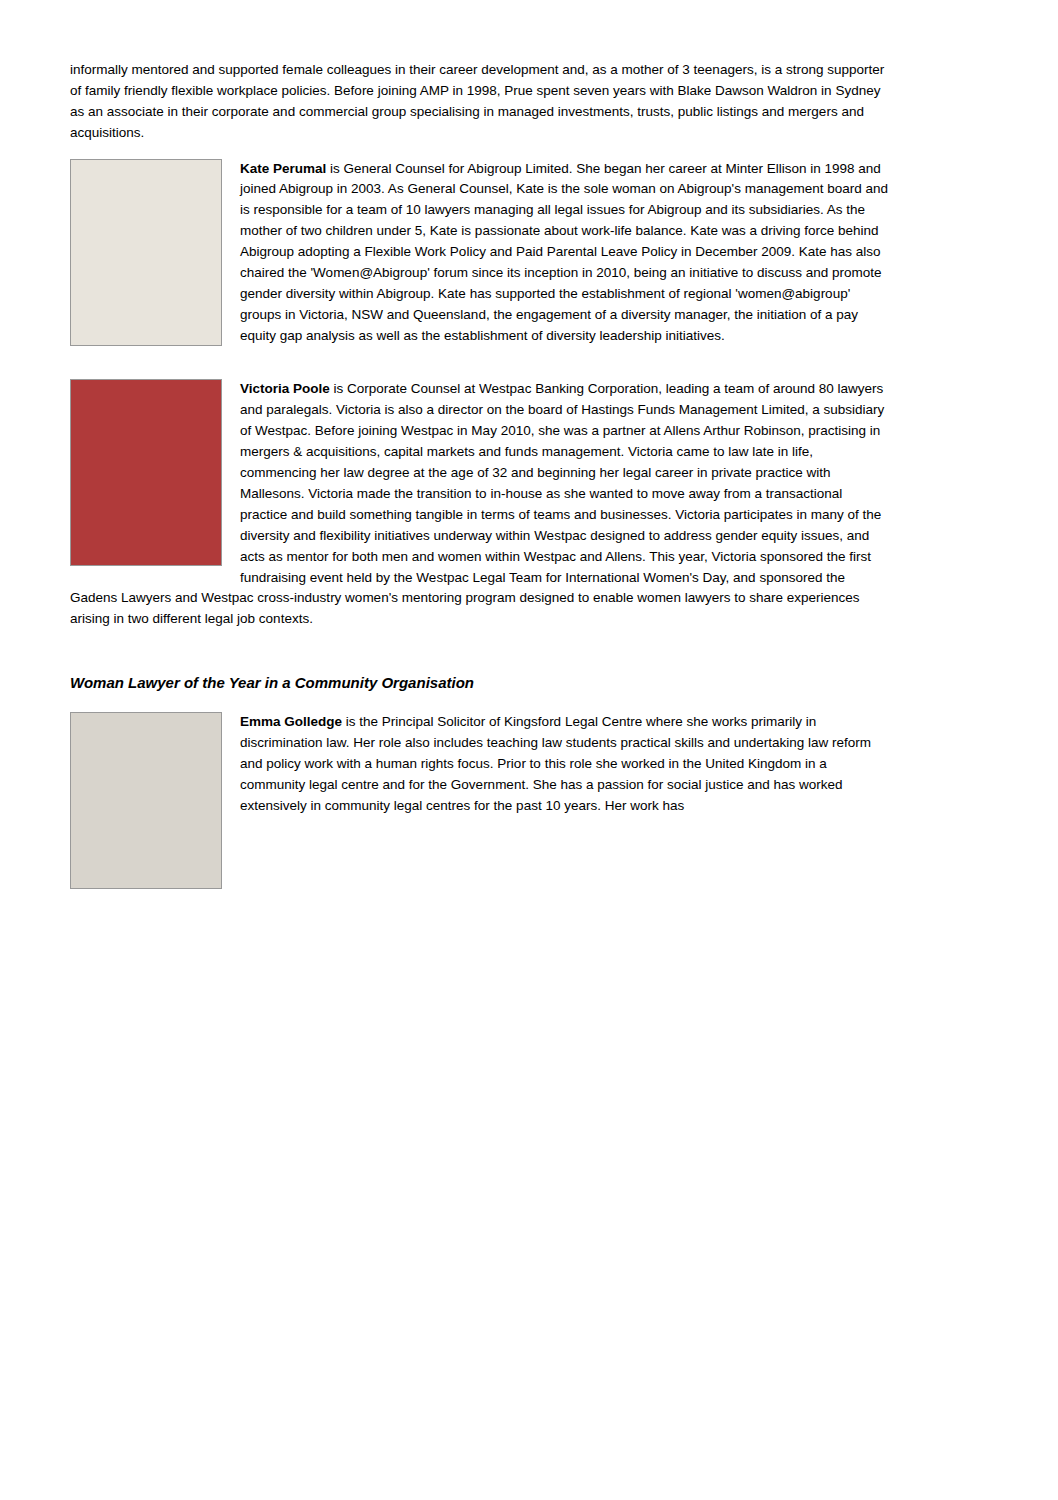informally mentored and supported female colleagues in their career development and, as a mother of 3 teenagers, is a strong supporter of family friendly flexible workplace policies. Before joining AMP in 1998, Prue spent seven years with Blake Dawson Waldron in Sydney as an associate in their corporate and commercial group specialising in managed investments, trusts, public listings and mergers and acquisitions.
Kate Perumal is General Counsel for Abigroup Limited. She began her career at Minter Ellison in 1998 and joined Abigroup in 2003. As General Counsel, Kate is the sole woman on Abigroup's management board and is responsible for a team of 10 lawyers managing all legal issues for Abigroup and its subsidiaries. As the mother of two children under 5, Kate is passionate about work-life balance. Kate was a driving force behind Abigroup adopting a Flexible Work Policy and Paid Parental Leave Policy in December 2009. Kate has also chaired the 'Women@Abigroup' forum since its inception in 2010, being an initiative to discuss and promote gender diversity within Abigroup. Kate has supported the establishment of regional 'women@abigroup' groups in Victoria, NSW and Queensland, the engagement of a diversity manager, the initiation of a pay equity gap analysis as well as the establishment of diversity leadership initiatives.
Victoria Poole is Corporate Counsel at Westpac Banking Corporation, leading a team of around 80 lawyers and paralegals. Victoria is also a director on the board of Hastings Funds Management Limited, a subsidiary of Westpac. Before joining Westpac in May 2010, she was a partner at Allens Arthur Robinson, practising in mergers & acquisitions, capital markets and funds management. Victoria came to law late in life, commencing her law degree at the age of 32 and beginning her legal career in private practice with Mallesons. Victoria made the transition to in-house as she wanted to move away from a transactional practice and build something tangible in terms of teams and businesses. Victoria participates in many of the diversity and flexibility initiatives underway within Westpac designed to address gender equity issues, and acts as mentor for both men and women within Westpac and Allens. This year, Victoria sponsored the first fundraising event held by the Westpac Legal Team for International Women's Day, and sponsored the Gadens Lawyers and Westpac cross-industry women's mentoring program designed to enable women lawyers to share experiences arising in two different legal job contexts.
Woman Lawyer of the Year in a Community Organisation
Emma Golledge is the Principal Solicitor of Kingsford Legal Centre where she works primarily in discrimination law. Her role also includes teaching law students practical skills and undertaking law reform and policy work with a human rights focus. Prior to this role she worked in the United Kingdom in a community legal centre and for the Government. She has a passion for social justice and has worked extensively in community legal centres for the past 10 years. Her work has